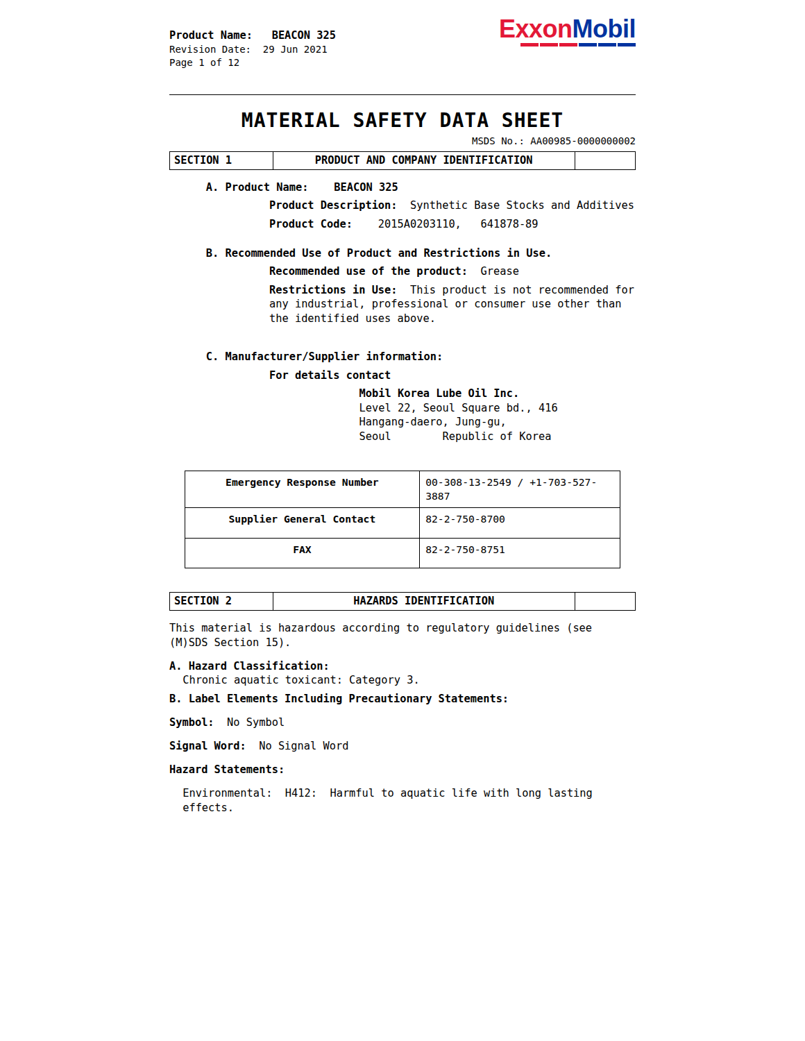Exxon Mobil
Product Name: BEACON 325
Revision Date: 29 Jun 2021
Page 1 of 12
MATERIAL SAFETY DATA SHEET
MSDS No.: AA00985-0000000002
SECTION 1
PRODUCT AND COMPANY IDENTIFICATION
A. Product Name: BEACON 325
Product Description: Synthetic Base Stocks and Additives
Product Code: 2015A0203110, 641878-89
B. Recommended Use of Product and Restrictions in Use.
Recommended use of the product: Grease
Restrictions in Use: This product is not recommended for any industrial, professional or consumer use other than the identified uses above.
C. Manufacturer/Supplier information:
For details contact
Mobil Korea Lube Oil Inc.
Level 22, Seoul Square bd., 416
Hangang-daero, Jung-gu,
Seoul Republic of Korea
| Emergency Response Number | 00-308-13-2549 / +1-703-527-3887 |
| Supplier General Contact | 82-2-750-8700 |
| FAX | 82-2-750-8751 |
SECTION 2
HAZARDS IDENTIFICATION
This material is hazardous according to regulatory guidelines (see (M)SDS Section 15).
A. Hazard Classification:
Chronic aquatic toxicant: Category 3.
B. Label Elements Including Precautionary Statements:
Symbol: No Symbol
Signal Word: No Signal Word
Hazard Statements:
Environmental: H412: Harmful to aquatic life with long lasting effects.